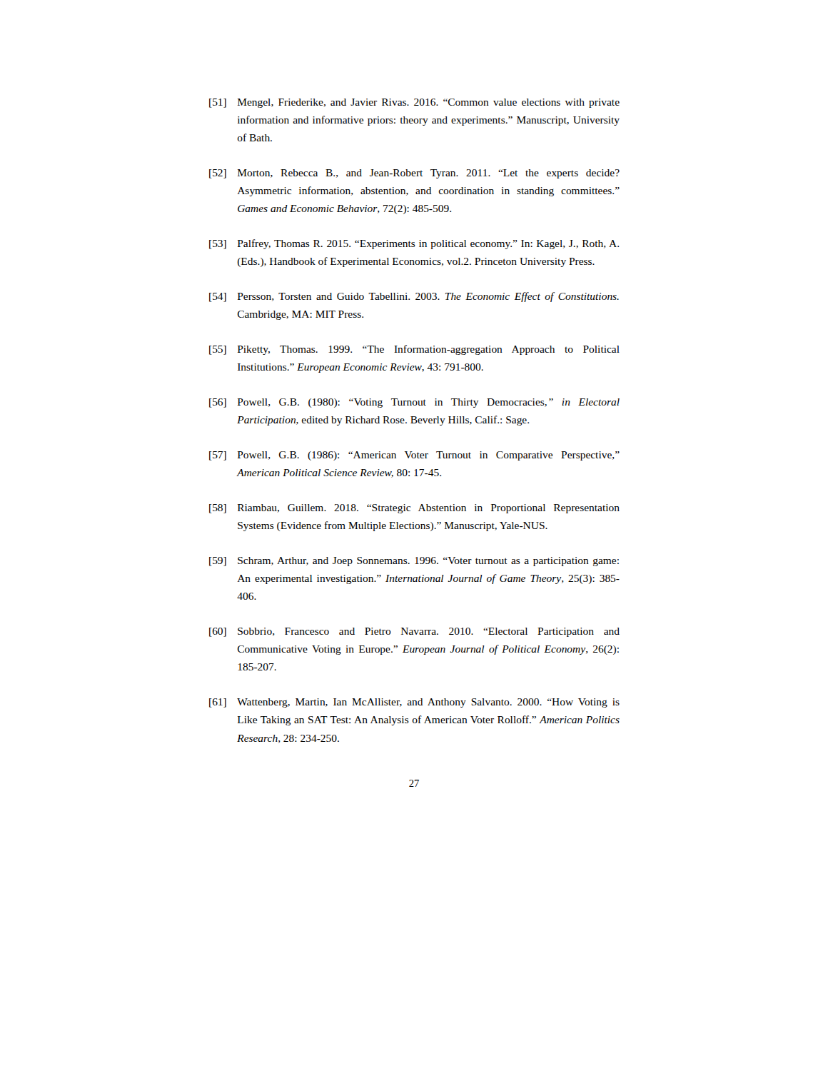[51] Mengel, Friederike, and Javier Rivas. 2016. “Common value elections with private information and informative priors: theory and experiments.” Manuscript, University of Bath.
[52] Morton, Rebecca B., and Jean-Robert Tyran. 2011. “Let the experts decide? Asymmetric information, abstention, and coordination in standing committees.” Games and Economic Behavior, 72(2): 485-509.
[53] Palfrey, Thomas R. 2015. “Experiments in political economy.” In: Kagel, J., Roth, A. (Eds.), Handbook of Experimental Economics, vol.2. Princeton University Press.
[54] Persson, Torsten and Guido Tabellini. 2003. The Economic Effect of Constitutions. Cambridge, MA: MIT Press.
[55] Piketty, Thomas. 1999. “The Information-aggregation Approach to Political Institutions.” European Economic Review, 43: 791-800.
[56] Powell, G.B. (1980): “Voting Turnout in Thirty Democracies,” in Electoral Participation, edited by Richard Rose. Beverly Hills, Calif.: Sage.
[57] Powell, G.B. (1986): “American Voter Turnout in Comparative Perspective,” American Political Science Review, 80: 17-45.
[58] Riambau, Guillem. 2018. “Strategic Abstention in Proportional Representation Systems (Evidence from Multiple Elections).” Manuscript, Yale-NUS.
[59] Schram, Arthur, and Joep Sonnemans. 1996. “Voter turnout as a participation game: An experimental investigation.” International Journal of Game Theory, 25(3): 385-406.
[60] Sobbrio, Francesco and Pietro Navarra. 2010. “Electoral Participation and Communicative Voting in Europe.” European Journal of Political Economy, 26(2): 185-207.
[61] Wattenberg, Martin, Ian McAllister, and Anthony Salvanto. 2000. “How Voting is Like Taking an SAT Test: An Analysis of American Voter Rolloff.” American Politics Research, 28: 234-250.
27